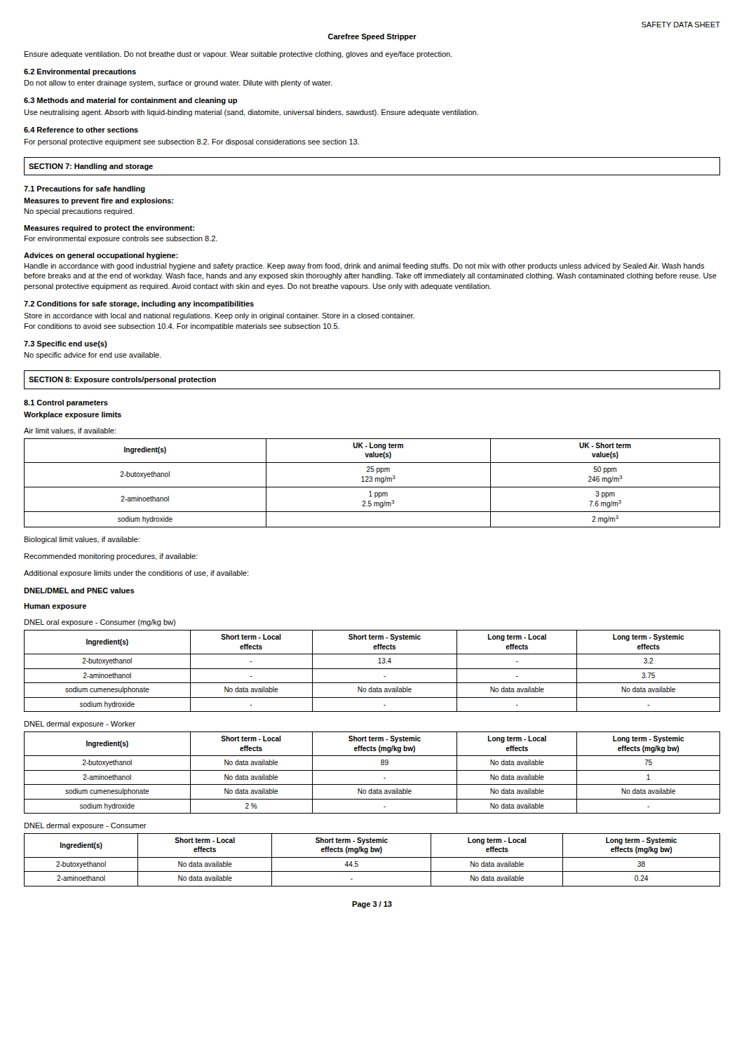SAFETY DATA SHEET
Carefree Speed Stripper
Ensure adequate ventilation. Do not breathe dust or vapour. Wear suitable protective clothing, gloves and eye/face protection.
6.2 Environmental precautions
Do not allow to enter drainage system, surface or ground water. Dilute with plenty of water.
6.3 Methods and material for containment and cleaning up
Use neutralising agent. Absorb with liquid-binding material (sand, diatomite, universal binders, sawdust). Ensure adequate ventilation.
6.4 Reference to other sections
For personal protective equipment see subsection 8.2. For disposal considerations see section 13.
SECTION 7: Handling and storage
7.1 Precautions for safe handling
Measures to prevent fire and explosions:
No special precautions required.
Measures required to protect the environment:
For environmental exposure controls see subsection 8.2.
Advices on general occupational hygiene:
Handle in accordance with good industrial hygiene and safety practice. Keep away from food, drink and animal feeding stuffs. Do not mix with other products unless adviced by Sealed Air. Wash hands before breaks and at the end of workday. Wash face, hands and any exposed skin thoroughly after handling. Take off immediately all contaminated clothing. Wash contaminated clothing before reuse. Use personal protective equipment as required. Avoid contact with skin and eyes. Do not breathe vapours. Use only with adequate ventilation.
7.2 Conditions for safe storage, including any incompatibilities
Store in accordance with local and national regulations. Keep only in original container. Store in a closed container.
For conditions to avoid see subsection 10.4. For incompatible materials see subsection 10.5.
7.3 Specific end use(s)
No specific advice for end use available.
SECTION 8: Exposure controls/personal protection
8.1 Control parameters
Workplace exposure limits
Air limit values, if available:
| Ingredient(s) | UK - Long term value(s) | UK - Short term value(s) |
| --- | --- | --- |
| 2-butoxyethanol | 25 ppm 123 mg/m 3 | 50 ppm 246 mg/m 3 |
| 2-aminoethanol | 1 ppm 2.5 mg/m 3 | 3 ppm 7.6 mg/m 3 |
| sodium hydroxide | | 2 mg/m 3 |
Biological limit values, if available:
Recommended monitoring procedures, if available:
Additional exposure limits under the conditions of use, if available:
DNEL/DMEL and PNEC values
Human exposure
DNEL oral exposure - Consumer (mg/kg bw)
| Ingredient(s) | Short term - Local effects | Short term - Systemic effects | Long term - Local effects | Long term - Systemic effects |
| --- | --- | --- | --- | --- |
| 2-butoxyethanol | - | 13.4 | - | 3.2 |
| 2-aminoethanol | - | - | - | 3.75 |
| sodium cumenesulphonate | No data available | No data available | No data available | No data available |
| sodium hydroxide | - | - | - | - |
DNEL dermal exposure - Worker
| Ingredient(s) | Short term - Local effects | Short term - Systemic effects (mg/kg bw) | Long term - Local effects | Long term - Systemic effects (mg/kg bw) |
| --- | --- | --- | --- | --- |
| 2-butoxyethanol | No data available | 89 | No data available | 75 |
| 2-aminoethanol | No data available | - | No data available | 1 |
| sodium cumenesulphonate | No data available | No data available | No data available | No data available |
| sodium hydroxide | 2 % | - | No data available | - |
DNEL dermal exposure - Consumer
| Ingredient(s) | Short term - Local effects | Short term - Systemic effects (mg/kg bw) | Long term - Local effects | Long term - Systemic effects (mg/kg bw) |
| --- | --- | --- | --- | --- |
| 2-butoxyethanol | No data available | 44.5 | No data available | 38 |
| 2-aminoethanol | No data available | - | No data available | 0.24 |
Page 3 / 13